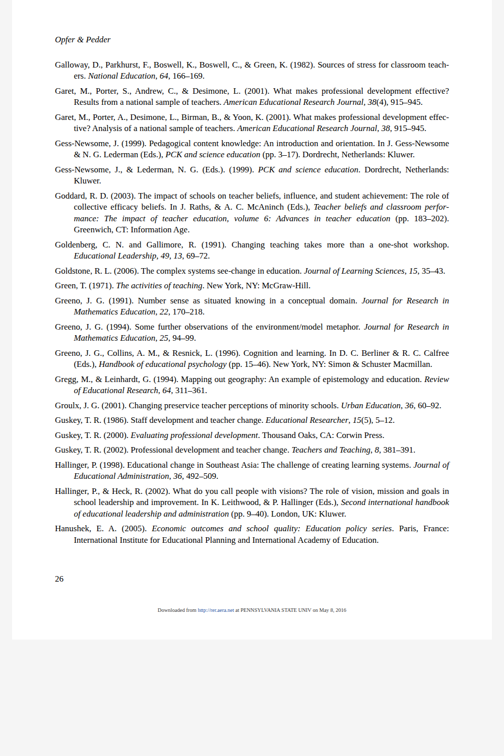Opfer & Pedder
Galloway, D., Parkhurst, F., Boswell, K., Boswell, C., & Green, K. (1982). Sources of stress for classroom teachers. National Education, 64, 166–169.
Garet, M., Porter, S., Andrew, C., & Desimone, L. (2001). What makes professional development effective? Results from a national sample of teachers. American Educational Research Journal, 38(4), 915–945.
Garet, M., Porter, A., Desimone, L., Birman, B., & Yoon, K. (2001). What makes professional development effective? Analysis of a national sample of teachers. American Educational Research Journal, 38, 915–945.
Gess-Newsome, J. (1999). Pedagogical content knowledge: An introduction and orientation. In J. Gess-Newsome & N. G. Lederman (Eds.), PCK and science education (pp. 3–17). Dordrecht, Netherlands: Kluwer.
Gess-Newsome, J., & Lederman, N. G. (Eds.). (1999). PCK and science education. Dordrecht, Netherlands: Kluwer.
Goddard, R. D. (2003). The impact of schools on teacher beliefs, influence, and student achievement: The role of collective efficacy beliefs. In J. Raths, & A. C. McAninch (Eds.), Teacher beliefs and classroom performance: The impact of teacher education, volume 6: Advances in teacher education (pp. 183–202). Greenwich, CT: Information Age.
Goldenberg, C. N. and Gallimore, R. (1991). Changing teaching takes more than a one-shot workshop. Educational Leadership, 49, 13, 69–72.
Goldstone, R. L. (2006). The complex systems see-change in education. Journal of Learning Sciences, 15, 35–43.
Green, T. (1971). The activities of teaching. New York, NY: McGraw-Hill.
Greeno, J. G. (1991). Number sense as situated knowing in a conceptual domain. Journal for Research in Mathematics Education, 22, 170–218.
Greeno, J. G. (1994). Some further observations of the environment/model metaphor. Journal for Research in Mathematics Education, 25, 94–99.
Greeno, J. G., Collins, A. M., & Resnick, L. (1996). Cognition and learning. In D. C. Berliner & R. C. Calfree (Eds.), Handbook of educational psychology (pp. 15–46). New York, NY: Simon & Schuster Macmillan.
Gregg, M., & Leinhardt, G. (1994). Mapping out geography: An example of epistemology and education. Review of Educational Research, 64, 311–361.
Groulx, J. G. (2001). Changing preservice teacher perceptions of minority schools. Urban Education, 36, 60–92.
Guskey, T. R. (1986). Staff development and teacher change. Educational Researcher, 15(5), 5–12.
Guskey, T. R. (2000). Evaluating professional development. Thousand Oaks, CA: Corwin Press.
Guskey, T. R. (2002). Professional development and teacher change. Teachers and Teaching, 8, 381–391.
Hallinger, P. (1998). Educational change in Southeast Asia: The challenge of creating learning systems. Journal of Educational Administration, 36, 492–509.
Hallinger, P., & Heck, R. (2002). What do you call people with visions? The role of vision, mission and goals in school leadership and improvement. In K. Leithwood, & P. Hallinger (Eds.), Second international handbook of educational leadership and administration (pp. 9–40). London, UK: Kluwer.
Hanushek, E. A. (2005). Economic outcomes and school quality: Education policy series. Paris, France: International Institute for Educational Planning and International Academy of Education.
26
Downloaded from http://rer.aera.net at PENNSYLVANIA STATE UNIV on May 8, 2016